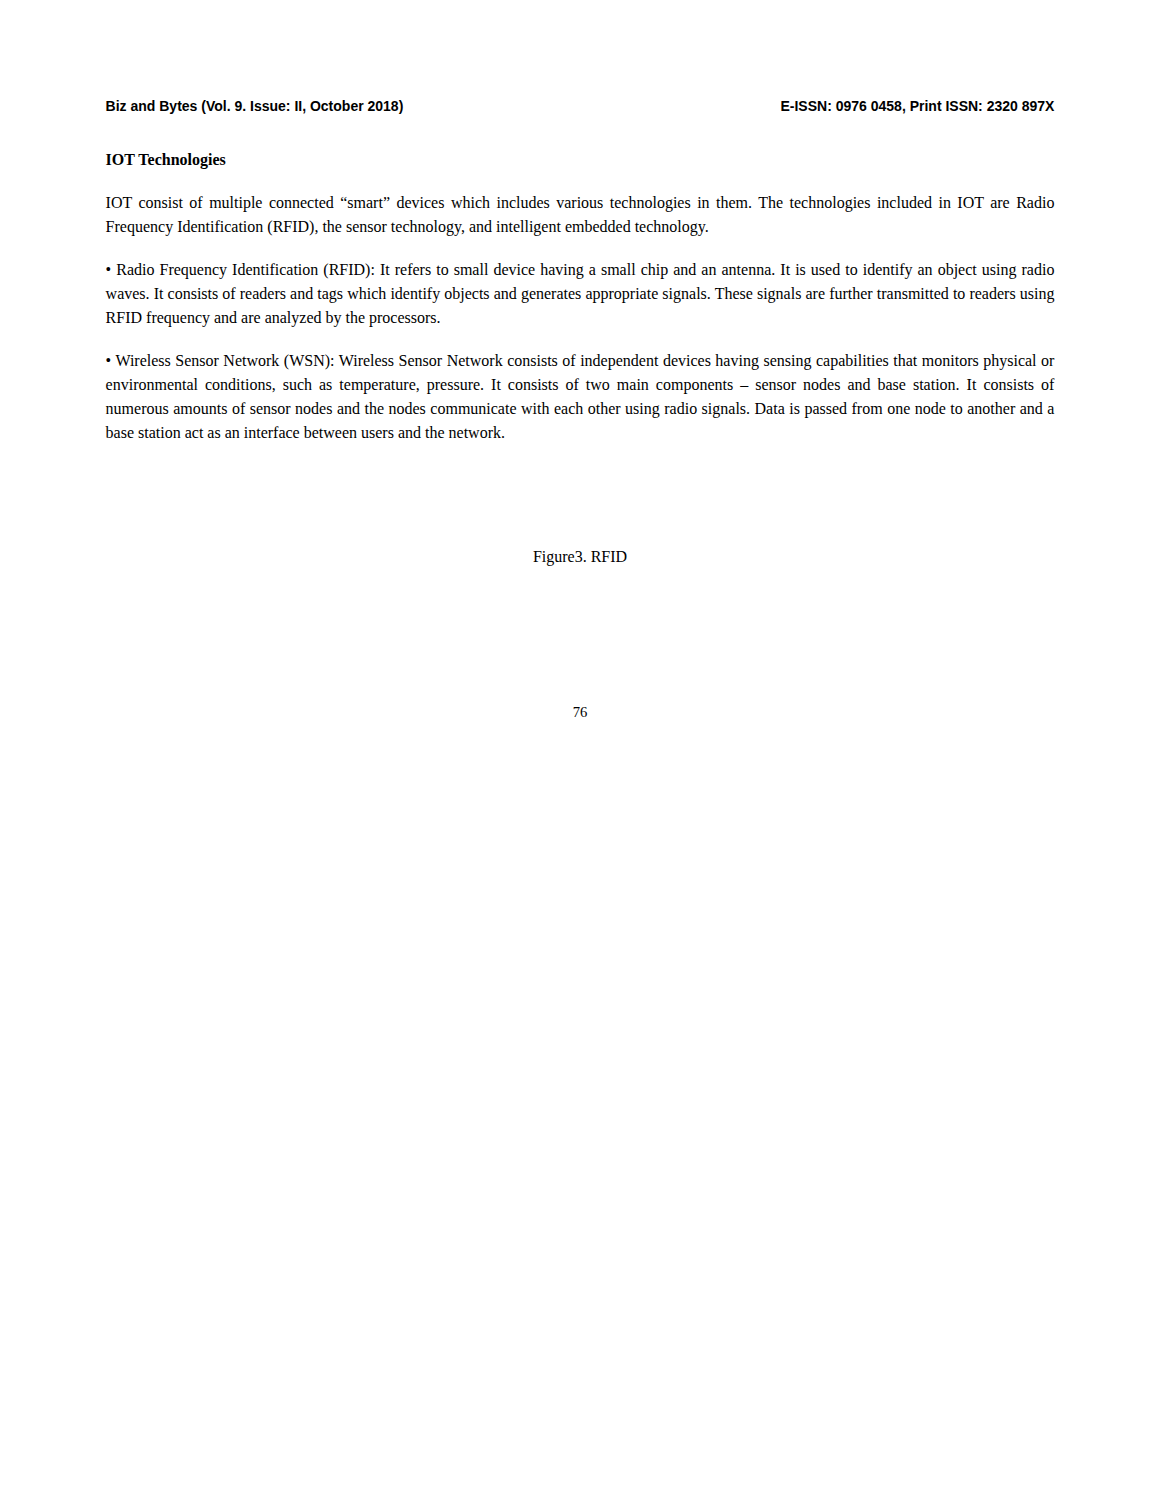Biz and Bytes (Vol. 9. Issue: II, October 2018) E-ISSN: 0976 0458, Print ISSN: 2320 897X
IOT Technologies
IOT consist of multiple connected “smart” devices which includes various technologies in them. The technologies included in IOT are Radio Frequency Identification (RFID), the sensor technology, and intelligent embedded technology.
• Radio Frequency Identification (RFID): It refers to small device having a small chip and an antenna. It is used to identify an object using radio waves. It consists of readers and tags which identify objects and generates appropriate signals. These signals are further transmitted to readers using RFID frequency and are analyzed by the processors.
• Wireless Sensor Network (WSN): Wireless Sensor Network consists of independent devices having sensing capabilities that monitors physical or environmental conditions, such as temperature, pressure. It consists of two main components – sensor nodes and base station. It consists of numerous amounts of sensor nodes and the nodes communicate with each other using radio signals. Data is passed from one node to another and a base station act as an interface between users and the network.
Figure3. RFID
76